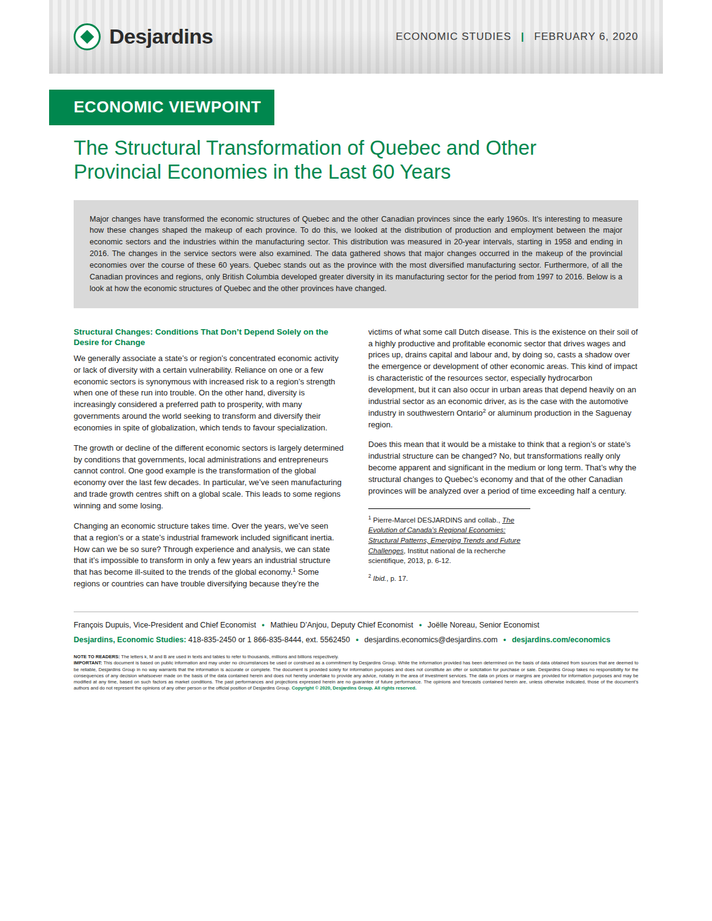Desjardins
ECONOMIC STUDIES | FEBRUARY 6, 2020
ECONOMIC VIEWPOINT
The Structural Transformation of Quebec and Other Provincial Economies in the Last 60 Years
Major changes have transformed the economic structures of Quebec and the other Canadian provinces since the early 1960s. It’s interesting to measure how these changes shaped the makeup of each province. To do this, we looked at the distribution of production and employment between the major economic sectors and the industries within the manufacturing sector. This distribution was measured in 20-year intervals, starting in 1958 and ending in 2016. The changes in the service sectors were also examined. The data gathered shows that major changes occurred in the makeup of the provincial economies over the course of these 60 years. Quebec stands out as the province with the most diversified manufacturing sector. Furthermore, of all the Canadian provinces and regions, only British Columbia developed greater diversity in its manufacturing sector for the period from 1997 to 2016. Below is a look at how the economic structures of Quebec and the other provinces have changed.
Structural Changes: Conditions That Don’t Depend Solely on the Desire for Change
We generally associate a state’s or region’s concentrated economic activity or lack of diversity with a certain vulnerability. Reliance on one or a few economic sectors is synonymous with increased risk to a region’s strength when one of these run into trouble. On the other hand, diversity is increasingly considered a preferred path to prosperity, with many governments around the world seeking to transform and diversify their economies in spite of globalization, which tends to favour specialization.
The growth or decline of the different economic sectors is largely determined by conditions that governments, local administrations and entrepreneurs cannot control. One good example is the transformation of the global economy over the last few decades. In particular, we’ve seen manufacturing and trade growth centres shift on a global scale. This leads to some regions winning and some losing.
Changing an economic structure takes time. Over the years, we’ve seen that a region’s or a state’s industrial framework included significant inertia. How can we be so sure? Through experience and analysis, we can state that it’s impossible to transform in only a few years an industrial structure that has become ill-suited to the trends of the global economy.1 Some regions or countries can have trouble diversifying because they’re the victims of what some call Dutch disease. This is the existence on their soil of a highly productive and profitable economic sector that drives wages and prices up, drains capital and labour and, by doing so, casts a shadow over the emergence or development of other economic areas. This kind of impact is characteristic of the resources sector, especially hydrocarbon development, but it can also occur in urban areas that depend heavily on an industrial sector as an economic driver, as is the case with the automotive industry in southwestern Ontario2 or aluminum production in the Saguenay region.
Does this mean that it would be a mistake to think that a region’s or state’s industrial structure can be changed? No, but transformations really only become apparent and significant in the medium or long term. That’s why the structural changes to Quebec’s economy and that of the other Canadian provinces will be analyzed over a period of time exceeding half a century.
1 Pierre-Marcel DESJARDINS and collab., The Evolution of Canada’s Regional Economies: Structural Patterns, Emerging Trends and Future Challenges, Institut national de la recherche scientifique, 2013, p. 6-12.
2 Ibid., p. 17.
François Dupuis, Vice-President and Chief Economist • Mathieu D’Anjou, Deputy Chief Economist • Joëlle Noreau, Senior Economist
Desjardins, Economic Studies: 418-835-2450 or 1 866-835-8444, ext. 5562450 • desjardins.economics@desjardins.com • desjardins.com/economics
NOTE TO READERS: The letters k, M and B are used in texts and tables to refer to thousands, millions and billions respectively.
IMPORTANT: This document is based on public information and may under no circumstances be used or construed as a commitment by Desjardins Group. While the information provided has been determined on the basis of data obtained from sources that are deemed to be reliable, Desjardins Group in no way warrants that the information is accurate or complete. The document is provided solely for information purposes and does not constitute an offer or solicitation for purchase or sale. Desjardins Group takes no responsibility for the consequences of any decision whatsoever made on the basis of the data contained herein and does not hereby undertake to provide any advice, notably in the area of investment services. The data on prices or margins are provided for information purposes and may be modified at any time, based on such factors as market conditions. The past performances and projections expressed herein are no guarantee of future performance. The opinions and forecasts contained herein are, unless otherwise indicated, those of the document’s authors and do not represent the opinions of any other person or the official position of Desjardins Group. Copyright © 2020, Desjardins Group. All rights reserved.